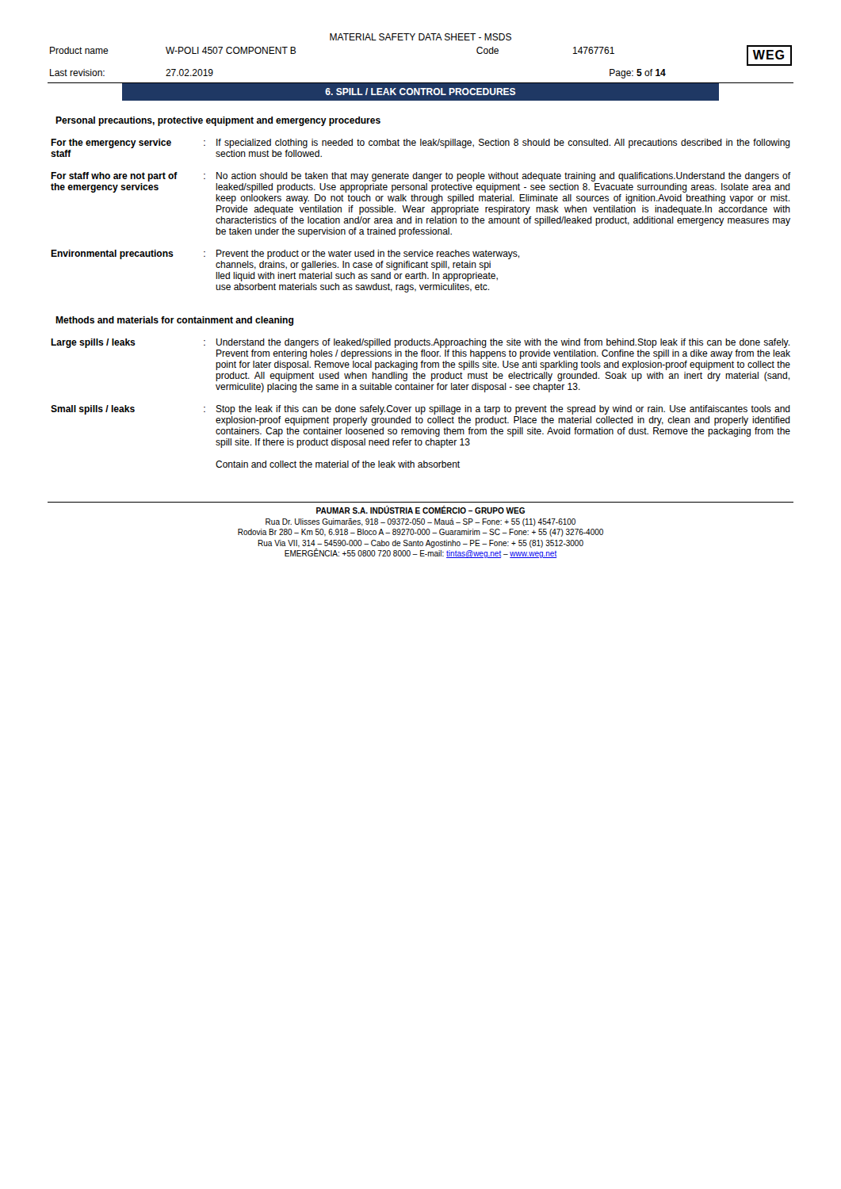MATERIAL SAFETY DATA SHEET - MSDS
| Product name | W-POLI 4507 COMPONENT B | Code | 14767761 | WEG |
| Last revision: | 27.02.2019 | Page: 5 of 14 | |
6. SPILL / LEAK CONTROL PROCEDURES
Personal precautions, protective equipment and emergency procedures
| For the emergency service staff | : | If specialized clothing is needed to combat the leak/spillage, Section 8 should be consulted. All precautions described in the following section must be followed. |
| For staff who are not part of the emergency services | : | No action should be taken that may generate danger to people without adequate training and qualifications.Understand the dangers of leaked/spilled products. Use appropriate personal protective equipment - see section 8. Evacuate surrounding areas. Isolate area and keep onlookers away. Do not touch or walk through spilled material. Eliminate all sources of ignition.Avoid breathing vapor or mist. Provide adequate ventilation if possible. Wear appropriate respiratory mask when ventilation is inadequate.In accordance with characteristics of the location and/or area and in relation to the amount of spilled/leaked product, additional emergency measures may be taken under the supervision of a trained professional. |
| Environmental precautions | : | Prevent the product or the water used in the service reaches waterways, channels, drains, or galleries. In case of significant spill, retain spi lled liquid with inert material such as sand or earth. In approprieate, use absorbent materials such as sawdust, rags, vermiculites, etc. |
Methods and materials for containment and cleaning
| Large spills / leaks | : | Understand the dangers of leaked/spilled products.Approaching the site with the wind from behind.Stop leak if this can be done safely. Prevent from entering holes / depressions in the floor. If this happens to provide ventilation. Confine the spill in a dike away from the leak point for later disposal. Remove local packaging from the spills site. Use anti sparkling tools and explosion-proof equipment to collect the product. All equipment used when handling the product must be electrically grounded. Soak up with an inert dry material (sand, vermiculite) placing the same in a suitable container for later disposal - see chapter 13. |
| Small spills / leaks | : | Stop the leak if this can be done safely.Cover up spillage in a tarp to prevent the spread by wind or rain. Use antifaiscantes tools and explosion-proof equipment properly grounded to collect the product. Place the material collected in dry, clean and properly identified containers. Cap the container loosened so removing them from the spill site. Avoid formation of dust. Remove the packaging from the spill site. If there is product disposal need refer to chapter 13 Contain and collect the material of the leak with absorbent |
PAUMAR S.A. INDÚSTRIA E COMÉRCIO – GRUPO WEG
Rua Dr. Ulisses Guimarães, 918 – 09372-050 – Mauá – SP – Fone: + 55 (11) 4547-6100
Rodovia Br 280 – Km 50, 6.918 – Bloco A – 89270-000 – Guaramirim – SC – Fone: + 55 (47) 3276-4000
Rua Via VII, 314 – 54590-000 – Cabo de Santo Agostinho – PE – Fone: + 55 (81) 3512-3000
EMERGÊNCIA: +55 0800 720 8000 – E-mail: tintas@weg.net – www.weg.net